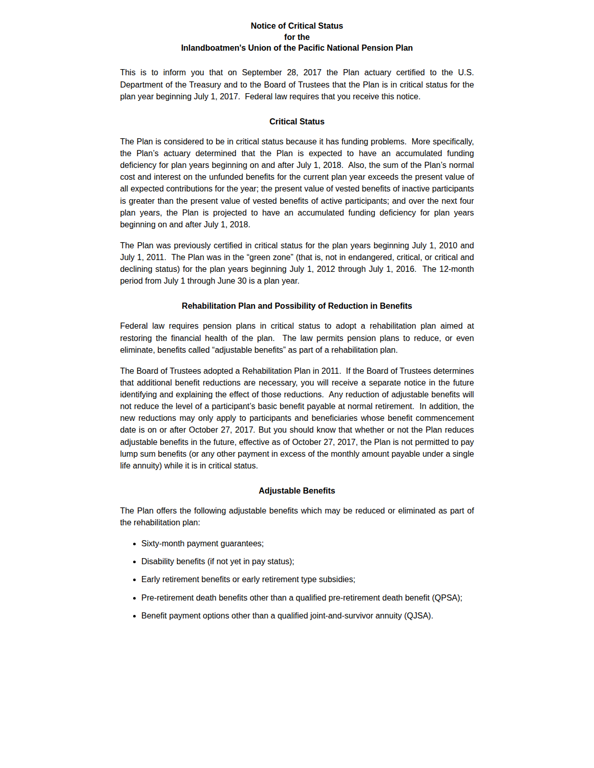Notice of Critical Status for the Inlandboatmen's Union of the Pacific National Pension Plan
This is to inform you that on September 28, 2017 the Plan actuary certified to the U.S. Department of the Treasury and to the Board of Trustees that the Plan is in critical status for the plan year beginning July 1, 2017. Federal law requires that you receive this notice.
Critical Status
The Plan is considered to be in critical status because it has funding problems. More specifically, the Plan’s actuary determined that the Plan is expected to have an accumulated funding deficiency for plan years beginning on and after July 1, 2018. Also, the sum of the Plan’s normal cost and interest on the unfunded benefits for the current plan year exceeds the present value of all expected contributions for the year; the present value of vested benefits of inactive participants is greater than the present value of vested benefits of active participants; and over the next four plan years, the Plan is projected to have an accumulated funding deficiency for plan years beginning on and after July 1, 2018.
The Plan was previously certified in critical status for the plan years beginning July 1, 2010 and July 1, 2011. The Plan was in the “green zone” (that is, not in endangered, critical, or critical and declining status) for the plan years beginning July 1, 2012 through July 1, 2016. The 12-month period from July 1 through June 30 is a plan year.
Rehabilitation Plan and Possibility of Reduction in Benefits
Federal law requires pension plans in critical status to adopt a rehabilitation plan aimed at restoring the financial health of the plan. The law permits pension plans to reduce, or even eliminate, benefits called “adjustable benefits” as part of a rehabilitation plan.
The Board of Trustees adopted a Rehabilitation Plan in 2011. If the Board of Trustees determines that additional benefit reductions are necessary, you will receive a separate notice in the future identifying and explaining the effect of those reductions. Any reduction of adjustable benefits will not reduce the level of a participant’s basic benefit payable at normal retirement. In addition, the new reductions may only apply to participants and beneficiaries whose benefit commencement date is on or after October 27, 2017. But you should know that whether or not the Plan reduces adjustable benefits in the future, effective as of October 27, 2017, the Plan is not permitted to pay lump sum benefits (or any other payment in excess of the monthly amount payable under a single life annuity) while it is in critical status.
Adjustable Benefits
The Plan offers the following adjustable benefits which may be reduced or eliminated as part of the rehabilitation plan:
Sixty-month payment guarantees;
Disability benefits (if not yet in pay status);
Early retirement benefits or early retirement type subsidies;
Pre-retirement death benefits other than a qualified pre-retirement death benefit (QPSA);
Benefit payment options other than a qualified joint-and-survivor annuity (QJSA).